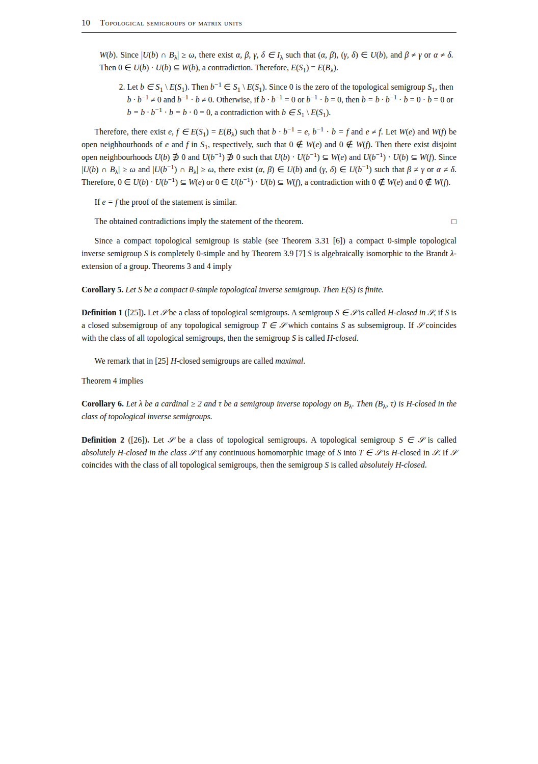10 Topological semigroups of matrix units
W(b). Since |U(b) ∩ Bλ| ≥ ω, there exist α, β, γ, δ ∈ Iλ such that (α, β), (γ, δ) ∈ U(b), and β ≠ γ or α ≠ δ. Then 0 ∈ U(b) · U(b) ⊆ W(b), a contradiction. Therefore, E(S1) = E(Bλ).
Let b ∈ S1 \ E(S1). Then b−1 ∈ S1 \ E(S1). Since 0 is the zero of the topological semigroup S1, then b · b−1 ≠ 0 and b−1 · b ≠ 0. Otherwise, if b · b−1 = 0 or b−1 · b = 0, then b = b · b−1 · b = 0 · b = 0 or b = b · b−1 · b = b · 0 = 0, a contradiction with b ∈ S1 \ E(S1).
Therefore, there exist e, f ∈ E(S1) = E(Bλ) such that b · b−1 = e, b−1 · b = f and e ≠ f. Let W(e) and W(f) be open neighbourhoods of e and f in S1, respectively, such that 0 ∉ W(e) and 0 ∉ W(f). Then there exist disjoint open neighbourhoods U(b) ∌ 0 and U(b−1) ∌ 0 such that U(b) · U(b−1) ⊆ W(e) and U(b−1) · U(b) ⊆ W(f). Since |U(b) ∩ Bλ| ≥ ω and |U(b−1) ∩ Bλ| ≥ ω, there exist (α, β) ∈ U(b) and (γ, δ) ∈ U(b−1) such that β ≠ γ or α ≠ δ. Therefore, 0 ∈ U(b) · U(b−1) ⊆ W(e) or 0 ∈ U(b−1) · U(b) ⊆ W(f), a contradiction with 0 ∉ W(e) and 0 ∉ W(f).
If e = f the proof of the statement is similar.
The obtained contradictions imply the statement of the theorem. □
Since a compact topological semigroup is stable (see Theorem 3.31 [6]) a compact 0-simple topological inverse semigroup S is completely 0-simple and by Theorem 3.9 [7] S is algebraically isomorphic to the Brandt λ-extension of a group. Theorems 3 and 4 imply
Corollary 5. Let S be a compact 0-simple topological inverse semigroup. Then E(S) is finite.
Definition 1 ([25]). Let 𝒮 be a class of topological semigroups. A semigroup S ∈ 𝒮 is called H-closed in 𝒮, if S is a closed subsemigroup of any topological semigroup T ∈ 𝒮 which contains S as subsemigroup. If 𝒮 coincides with the class of all topological semigroups, then the semigroup S is called H-closed.
We remark that in [25] H-closed semigroups are called maximal.
Theorem 4 implies
Corollary 6. Let λ be a cardinal ≥ 2 and τ be a semigroup inverse topology on Bλ. Then (Bλ, τ) is H-closed in the class of topological inverse semigroups.
Definition 2 ([26]). Let 𝒮 be a class of topological semigroups. A topological semigroup S ∈ 𝒮 is called absolutely H-closed in the class 𝒮 if any continuous homomorphic image of S into T ∈ 𝒮 is H-closed in 𝒮. If 𝒮 coincides with the class of all topological semigroups, then the semigroup S is called absolutely H-closed.